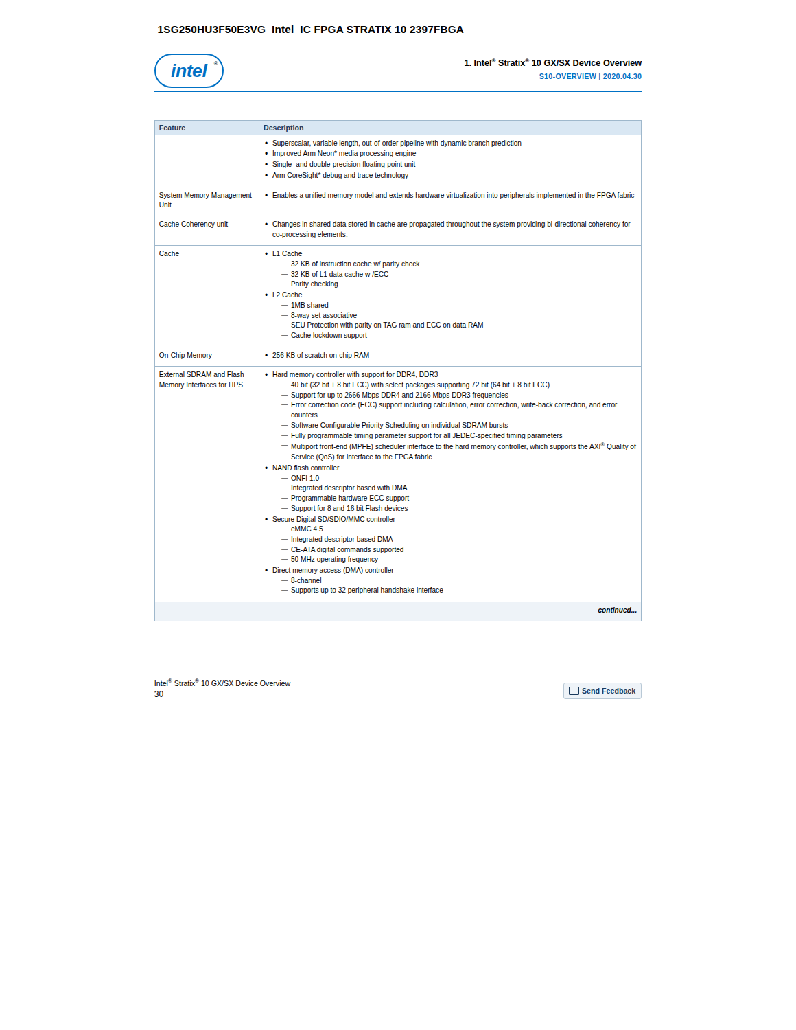1SG250HU3F50E3VG Intel IC FPGA STRATIX 10 2397FBGA
intel®
1. Intel® Stratix® 10 GX/SX Device Overview
S10-OVERVIEW | 2020.04.30
| Feature | Description |
| --- | --- |
| | Superscalar, variable length, out-of-order pipeline with dynamic branch prediction Improved Arm Neon* media processing engine Single- and double-precision floating-point unit Arm CoreSight* debug and trace technology |
| System Memory Management Unit | Enables a unified memory model and extends hardware virtualization into peripherals implemented in the FPGA fabric |
| Cache Coherency unit | Changes in shared data stored in cache are propagated throughout the system providing bi-directional coherency for co-processing elements. |
| Cache | L1 Cache 32 KB of instruction cache w/ parity check 32 KB of L1 data cache w /ECC Parity checking L2 Cache 1MB shared 8-way set associative SEU Protection with parity on TAG ram and ECC on data RAM Cache lockdown support |
| On-Chip Memory | 256 KB of scratch on-chip RAM |
| External SDRAM and Flash Memory Interfaces for HPS | Hard memory controller with support for DDR4, DDR3 40 bit (32 bit + 8 bit ECC) with select packages supporting 72 bit (64 bit + 8 bit ECC) Support for up to 2666 Mbps DDR4 and 2166 Mbps DDR3 frequencies Error correction code (ECC) support including calculation, error correction, write-back correction, and error counters Software Configurable Priority Scheduling on individual SDRAM bursts Fully programmable timing parameter support for all JEDEC-specified timing parameters Multiport front-end (MPFE) scheduler interface to the hard memory controller, which supports the AXI ® Quality of Service (QoS) for interface to the FPGA fabric NAND flash controller ONFI 1.0 Integrated descriptor based with DMA Programmable hardware ECC support Support for 8 and 16 bit Flash devices Secure Digital SD/SDIO/MMC controller eMMC 4.5 Integrated descriptor based DMA CE-ATA digital commands supported 50 MHz operating frequency Direct memory access (DMA) controller 8-channel Supports up to 32 peripheral handshake interface |
| continued... |
Intel® Stratix® 10 GX/SX Device Overview
30
Send Feedback